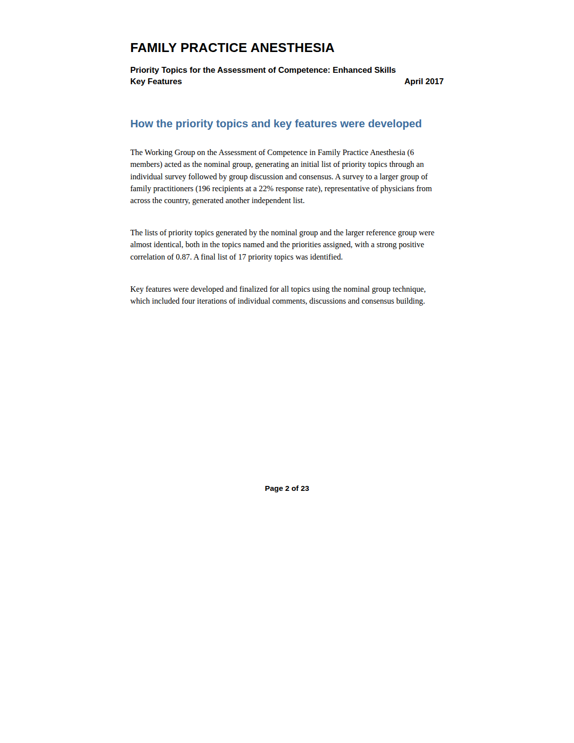FAMILY PRACTICE ANESTHESIA
Priority Topics for the Assessment of Competence: Enhanced Skills
Key Features April 2017
How the priority topics and key features were developed
The Working Group on the Assessment of Competence in Family Practice Anesthesia (6 members) acted as the nominal group, generating an initial list of priority topics through an individual survey followed by group discussion and consensus. A survey to a larger group of family practitioners (196 recipients at a 22% response rate), representative of physicians from across the country, generated another independent list.
The lists of priority topics generated by the nominal group and the larger reference group were almost identical, both in the topics named and the priorities assigned, with a strong positive correlation of 0.87. A final list of 17 priority topics was identified.
Key features were developed and finalized for all topics using the nominal group technique, which included four iterations of individual comments, discussions and consensus building.
Page 2 of 23